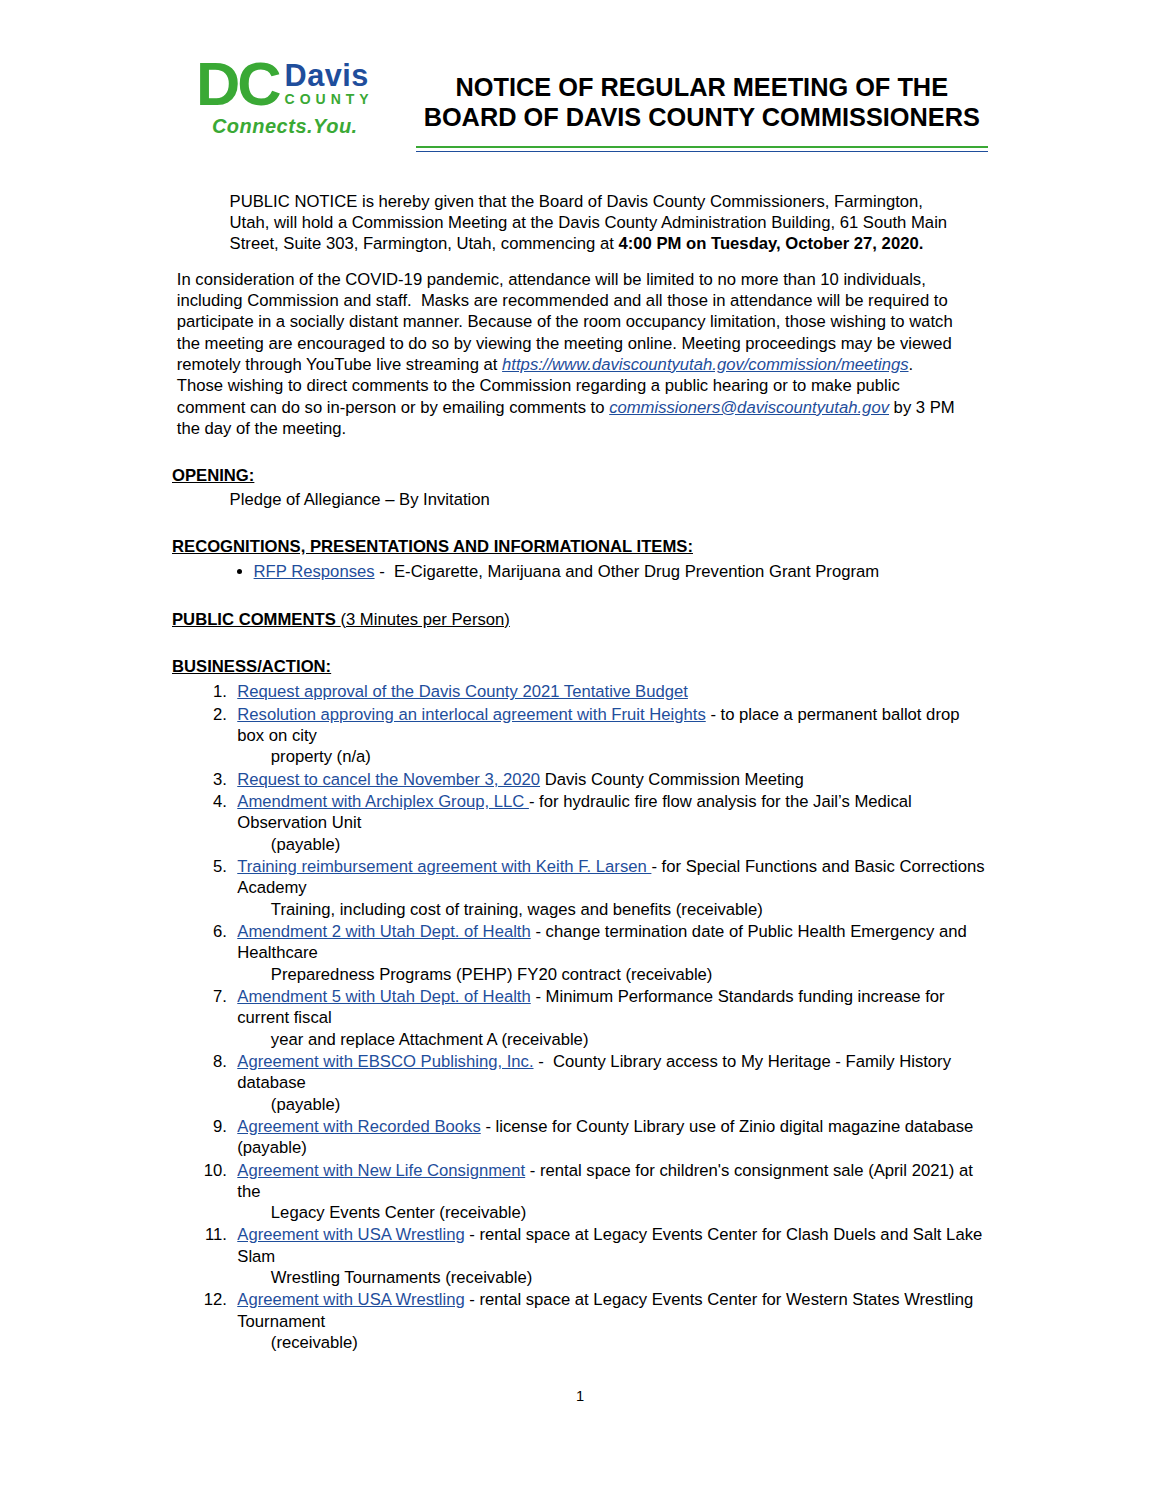DC Davis
COUNTY
Connects.You.
NOTICE OF REGULAR MEETING OF THE
BOARD OF DAVIS COUNTY COMMISSIONERS
PUBLIC NOTICE is hereby given that the Board of Davis County Commissioners, Farmington, Utah, will hold a Commission Meeting at the Davis County Administration Building, 61 South Main Street, Suite 303, Farmington, Utah, commencing at 4:00 PM on Tuesday, October 27, 2020.
In consideration of the COVID-19 pandemic, attendance will be limited to no more than 10 individuals, including Commission and staff. Masks are recommended and all those in attendance will be required to participate in a socially distant manner. Because of the room occupancy limitation, those wishing to watch the meeting are encouraged to do so by viewing the meeting online. Meeting proceedings may be viewed remotely through YouTube live streaming at https://www.daviscountyutah.gov/commission/meetings. Those wishing to direct comments to the Commission regarding a public hearing or to make public comment can do so in-person or by emailing comments to commissioners@daviscountyutah.gov by 3 PM the day of the meeting.
OPENING:
Pledge of Allegiance – By Invitation
RECOGNITIONS, PRESENTATIONS AND INFORMATIONAL ITEMS:
RFP Responses - E-Cigarette, Marijuana and Other Drug Prevention Grant Program
PUBLIC COMMENTS (3 Minutes per Person)
BUSINESS/ACTION:
Request approval of the Davis County 2021 Tentative Budget
Resolution approving an interlocal agreement with Fruit Heights - to place a permanent ballot drop box on city property (n/a)
Request to cancel the November 3, 2020 Davis County Commission Meeting
Amendment with Archiplex Group, LLC - for hydraulic fire flow analysis for the Jail’s Medical Observation Unit (payable)
Training reimbursement agreement with Keith F. Larsen - for Special Functions and Basic Corrections Academy Training, including cost of training, wages and benefits (receivable)
Amendment 2 with Utah Dept. of Health - change termination date of Public Health Emergency and Healthcare Preparedness Programs (PEHP) FY20 contract (receivable)
Amendment 5 with Utah Dept. of Health - Minimum Performance Standards funding increase for current fiscal year and replace Attachment A (receivable)
Agreement with EBSCO Publishing, Inc. - County Library access to My Heritage - Family History database (payable)
Agreement with Recorded Books - license for County Library use of Zinio digital magazine database (payable)
Agreement with New Life Consignment - rental space for children's consignment sale (April 2021) at the Legacy Events Center (receivable)
Agreement with USA Wrestling - rental space at Legacy Events Center for Clash Duels and Salt Lake Slam Wrestling Tournaments (receivable)
Agreement with USA Wrestling - rental space at Legacy Events Center for Western States Wrestling Tournament (receivable)
1